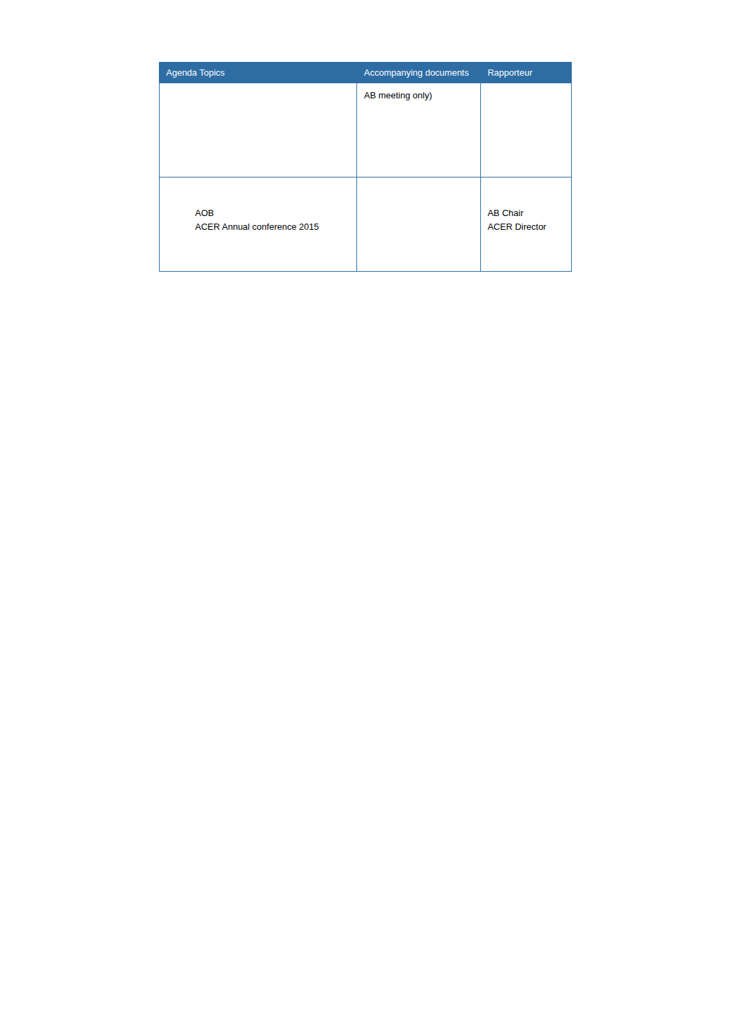| Agenda Topics | Accompanying documents | Rapporteur |
| --- | --- | --- |
| | AB meeting only) | |
| AOB ACER Annual conference 2015 | | AB Chair ACER Director |